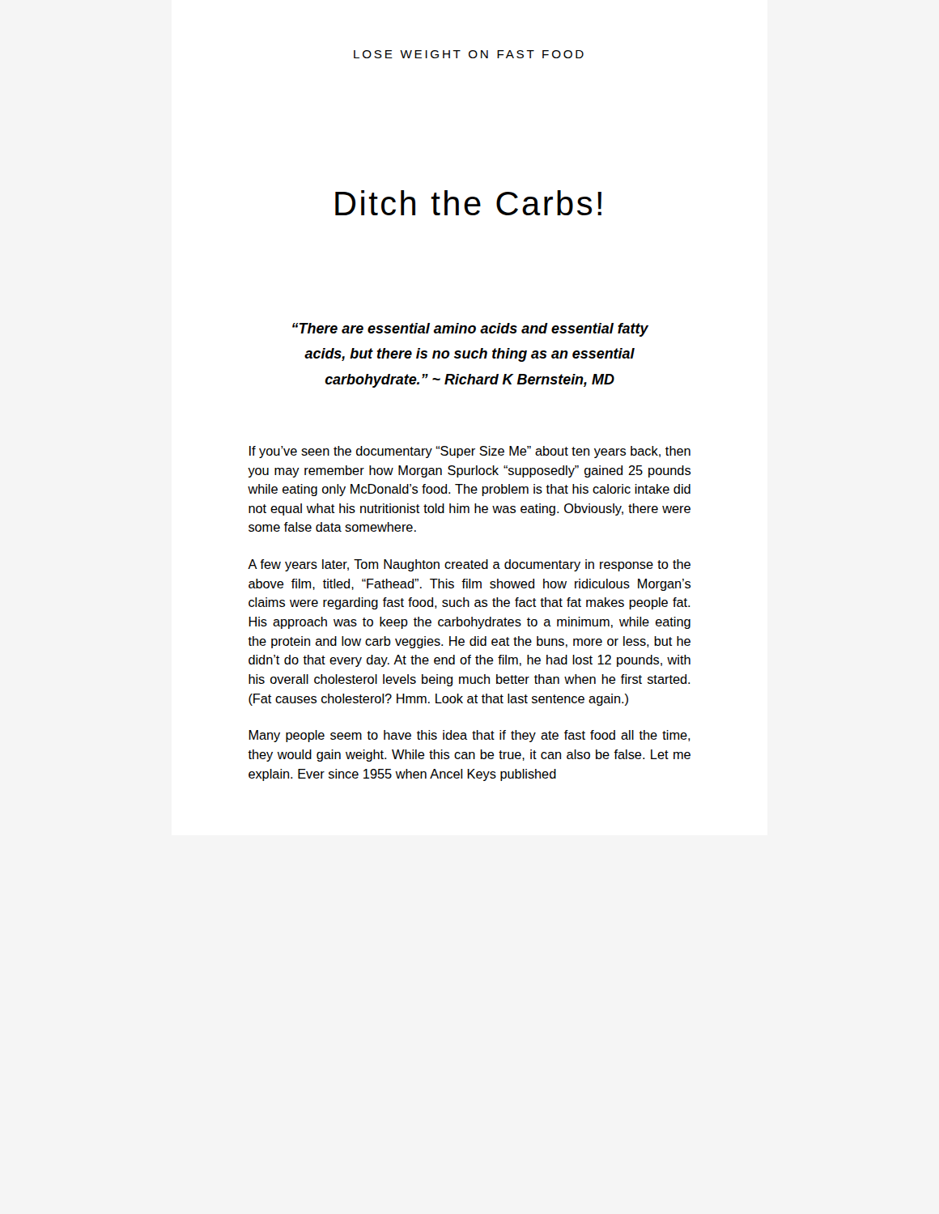LOSE WEIGHT ON FAST FOOD
Ditch the Carbs!
“There are essential amino acids and essential fatty acids, but there is no such thing as an essential carbohydrate.” ~ Richard K Bernstein, MD
If you’ve seen the documentary “Super Size Me” about ten years back, then you may remember how Morgan Spurlock “supposedly” gained 25 pounds while eating only McDonald’s food. The problem is that his caloric intake did not equal what his nutritionist told him he was eating. Obviously, there were some false data somewhere.
A few years later, Tom Naughton created a documentary in response to the above film, titled, “Fathead”. This film showed how ridiculous Morgan’s claims were regarding fast food, such as the fact that fat makes people fat. His approach was to keep the carbohydrates to a minimum, while eating the protein and low carb veggies. He did eat the buns, more or less, but he didn’t do that every day. At the end of the film, he had lost 12 pounds, with his overall cholesterol levels being much better than when he first started. (Fat causes cholesterol? Hmm. Look at that last sentence again.)
Many people seem to have this idea that if they ate fast food all the time, they would gain weight. While this can be true, it can also be false. Let me explain. Ever since 1955 when Ancel Keys published